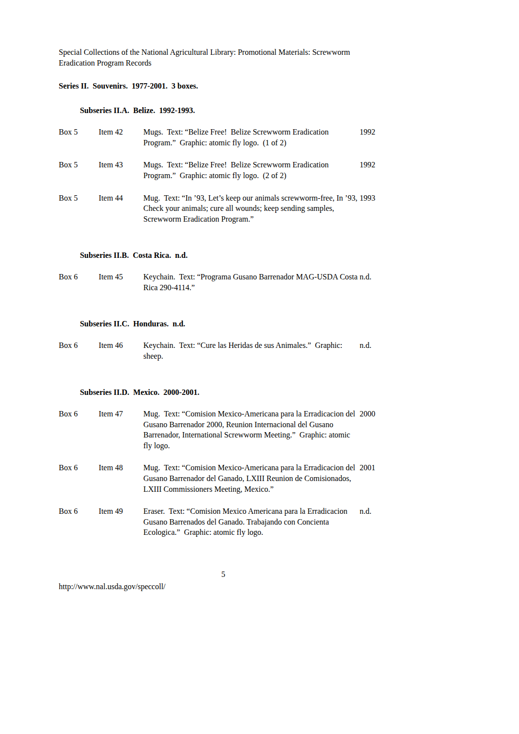Special Collections of the National Agricultural Library: Promotional Materials: Screwworm Eradication Program Records
Series II. Souvenirs. 1977-2001. 3 boxes.
Subseries II.A. Belize. 1992-1993.
| Box 5 | Item 42 | Mugs. Text: “Belize Free! Belize Screwworm Eradication Program.” Graphic: atomic fly logo. (1 of 2) | 1992 |
| Box 5 | Item 43 | Mugs. Text: “Belize Free! Belize Screwworm Eradication Program.” Graphic: atomic fly logo. (2 of 2) | 1992 |
| Box 5 | Item 44 | Mug. Text: “In ’93, Let’s keep our animals screwworm-free, In ’93, Check your animals; cure all wounds; keep sending samples, Screwworm Eradication Program.” | 1993 |
Subseries II.B. Costa Rica. n.d.
| Box 6 | Item 45 | Keychain. Text: “Programa Gusano Barrenador MAG-USDA Costa Rica 290-4114.” | n.d. |
Subseries II.C. Honduras. n.d.
| Box 6 | Item 46 | Keychain. Text: “Cure las Heridas de sus Animales.” Graphic: sheep. | n.d. |
Subseries II.D. Mexico. 2000-2001.
| Box 6 | Item 47 | Mug. Text: “Comision Mexico-Americana para la Erradicacion del Gusano Barrenador 2000, Reunion Internacional del Gusano Barrenador, International Screwworm Meeting.” Graphic: atomic fly logo. | 2000 |
| Box 6 | Item 48 | Mug. Text: “Comision Mexico-Americana para la Erradicacion del Gusano Barrenador del Ganado, LXIII Reunion de Comisionados, LXIII Commissioners Meeting, Mexico.” | 2001 |
| Box 6 | Item 49 | Eraser. Text: “Comision Mexico Americana para la Erradicacion Gusano Barrenados del Ganado. Trabajando con Concienta Ecologica.” Graphic: atomic fly logo. | n.d. |
5
http://www.nal.usda.gov/speccoll/